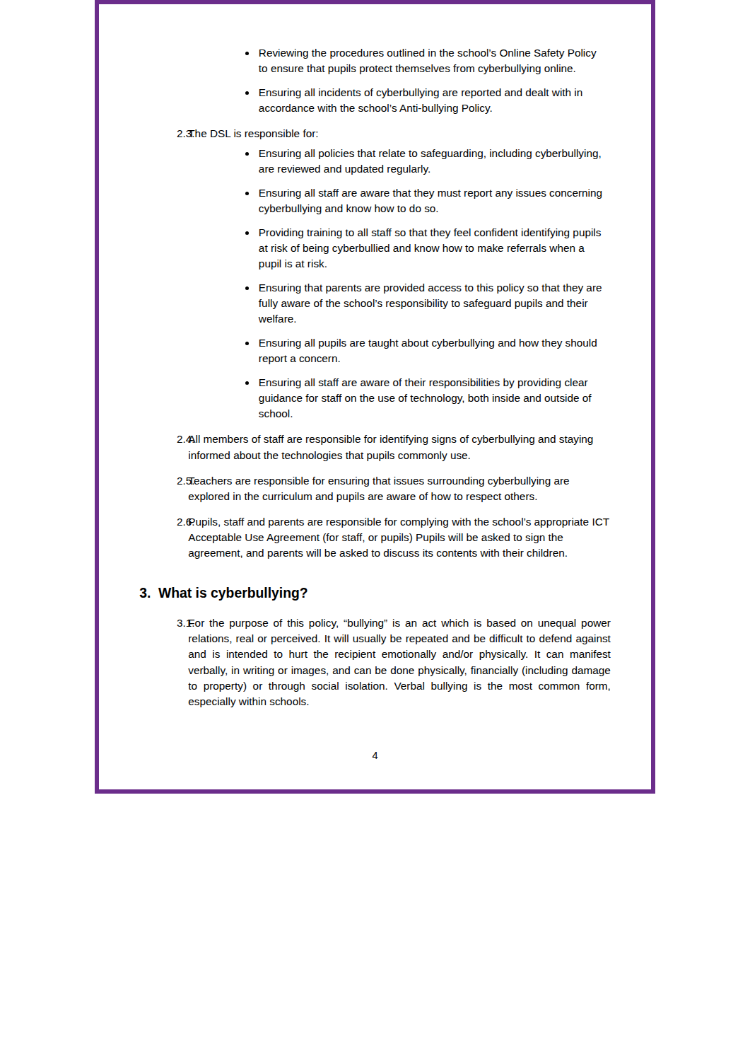Reviewing the procedures outlined in the school’s Online Safety Policy to ensure that pupils protect themselves from cyberbullying online.
Ensuring all incidents of cyberbullying are reported and dealt with in accordance with the school’s Anti-bullying Policy.
2.3.
The DSL is responsible for:
Ensuring all policies that relate to safeguarding, including cyberbullying, are reviewed and updated regularly.
Ensuring all staff are aware that they must report any issues concerning cyberbullying and know how to do so.
Providing training to all staff so that they feel confident identifying pupils at risk of being cyberbullied and know how to make referrals when a pupil is at risk.
Ensuring that parents are provided access to this policy so that they are fully aware of the school’s responsibility to safeguard pupils and their welfare.
Ensuring all pupils are taught about cyberbullying and how they should report a concern.
Ensuring all staff are aware of their responsibilities by providing clear guidance for staff on the use of technology, both inside and outside of school.
2.4.
All members of staff are responsible for identifying signs of cyberbullying and staying informed about the technologies that pupils commonly use.
2.5.
Teachers are responsible for ensuring that issues surrounding cyberbullying are explored in the curriculum and pupils are aware of how to respect others.
2.6.
Pupils, staff and parents are responsible for complying with the school’s appropriate ICT Acceptable Use Agreement (for staff, or pupils) Pupils will be asked to sign the agreement, and parents will be asked to discuss its contents with their children.
3. What is cyberbullying?
3.1.
For the purpose of this policy, “bullying” is an act which is based on unequal power relations, real or perceived. It will usually be repeated and be difficult to defend against and is intended to hurt the recipient emotionally and/or physically. It can manifest verbally, in writing or images, and can be done physically, financially (including damage to property) or through social isolation. Verbal bullying is the most common form, especially within schools.
4